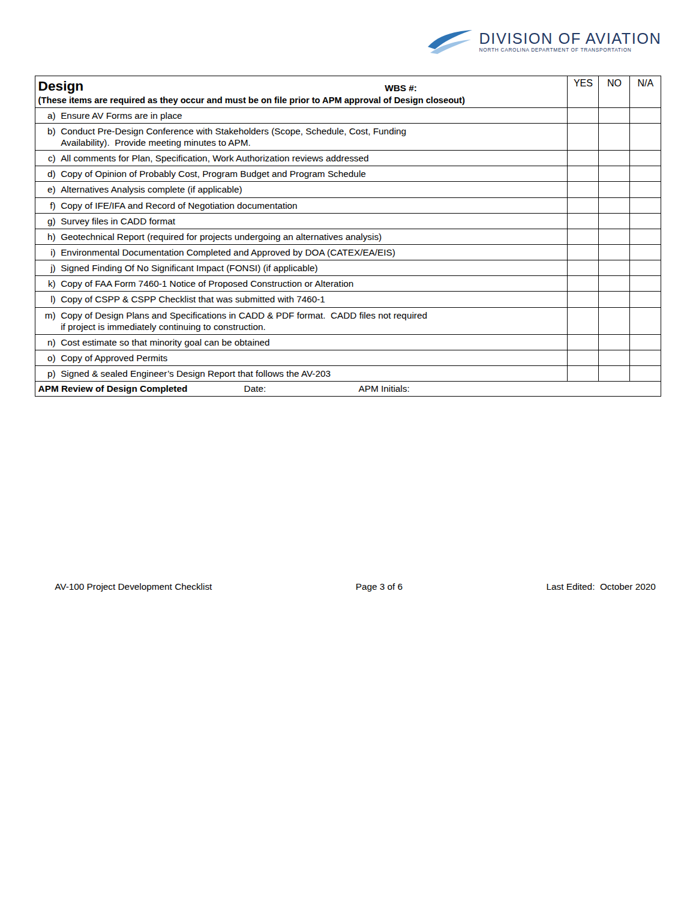DIVISION OF AVIATION
NORTH CAROLINA DEPARTMENT OF TRANSPORTATION
| Design WBS #: (These items are required as they occur and must be on file prior to APM approval of Design closeout) | YES | NO | N/A |
| a) Ensure AV Forms are in place | | | |
| b) Conduct Pre-Design Conference with Stakeholders (Scope, Schedule, Cost, Funding Availability). Provide meeting minutes to APM. | | | |
| c) All comments for Plan, Specification, Work Authorization reviews addressed | | | |
| d) Copy of Opinion of Probably Cost, Program Budget and Program Schedule | | | |
| e) Alternatives Analysis complete (if applicable) | | | |
| f) Copy of IFE/IFA and Record of Negotiation documentation | | | |
| g) Survey files in CADD format | | | |
| h) Geotechnical Report (required for projects undergoing an alternatives analysis) | | | |
| i) Environmental Documentation Completed and Approved by DOA (CATEX/EA/EIS) | | | |
| j) Signed Finding Of No Significant Impact (FONSI) (if applicable) | | | |
| k) Copy of FAA Form 7460-1 Notice of Proposed Construction or Alteration | | | |
| l) Copy of CSPP & CSPP Checklist that was submitted with 7460-1 | | | |
| m) Copy of Design Plans and Specifications in CADD & PDF format. CADD files not required if project is immediately continuing to construction. | | | |
| n) Cost estimate so that minority goal can be obtained | | | |
| o) Copy of Approved Permits | | | |
| p) Signed & sealed Engineer’s Design Report that follows the AV-203 | | | |
| APM Review of Design Completed Date: APM Initials: |
AV-100 Project Development Checklist
Page 3 of 6
Last Edited: October 2020